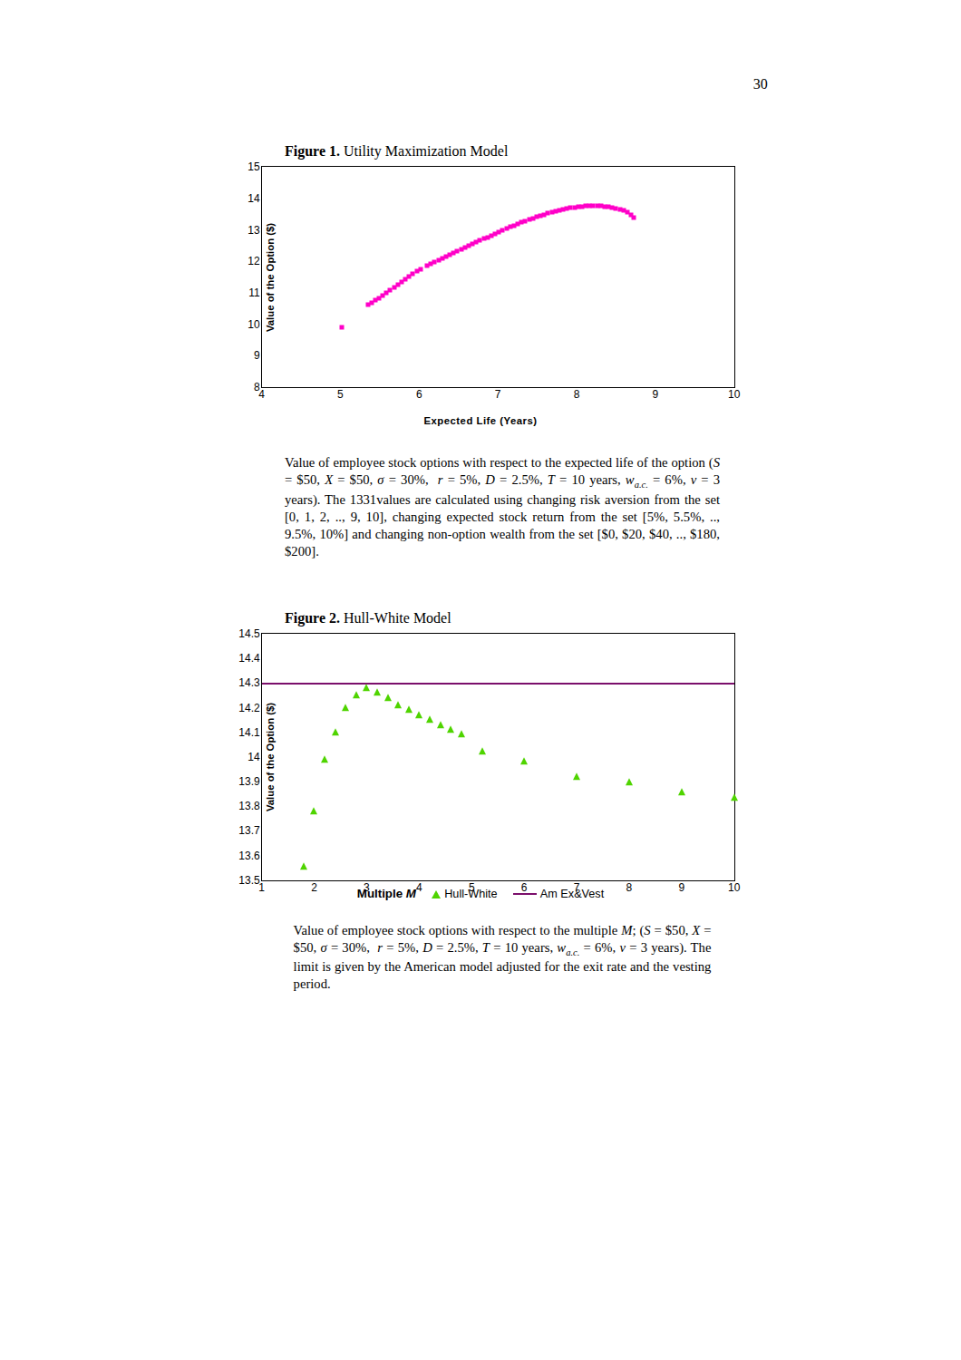30
Figure 1. Utility Maximization Model
Value of the Option ($)
15 14 13 12 11 10 9 8
4 5 6 7 8 9 10
Expected Life (Years)
Value of employee stock options with respect to the expected life of the option (S = $50, X = $50, σ = 30%, r = 5%, D = 2.5%, T = 10 years, wa.c. = 6%, v = 3 years). The 1331values are calculated using changing risk aversion from the set [0, 1, 2, .., 9, 10], changing expected stock return from the set [5%, 5.5%, .., 9.5%, 10%] and changing non-option wealth from the set [$0, $20, $40, .., $180, $200].
Figure 2. Hull-White Model
Value of the Option ($)
14.5 14.4 14.3 14.2 14.1 14 13.9 13.8 13.7 13.6 13.5
1 2 3 4 5 6 7 8 9 10
Multiple M Hull-White Am Ex&Vest
Value of employee stock options with respect to the multiple M; (S = $50, X = $50, σ = 30%, r = 5%, D = 2.5%, T = 10 years, wa.c. = 6%, v = 3 years). The limit is given by the American model adjusted for the exit rate and the vesting period.